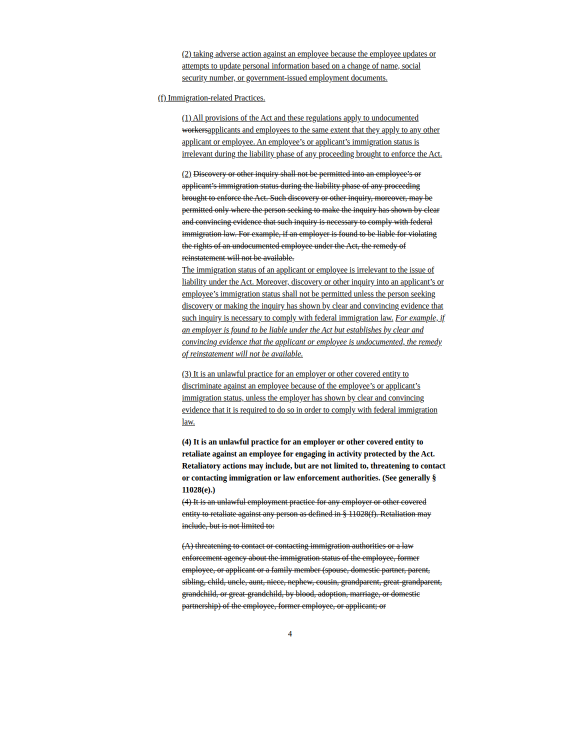(2) taking adverse action against an employee because the employee updates or attempts to update personal information based on a change of name, social security number, or government-issued employment documents.
(f) Immigration-related Practices.
(1) All provisions of the Act and these regulations apply to undocumented workersapplicants and employees to the same extent that they apply to any other applicant or employee. An employee’s or applicant’s immigration status is irrelevant during the liability phase of any proceeding brought to enforce the Act.
(2) Discovery or other inquiry shall not be permitted into an employee’s or applicant’s immigration status during the liability phase of any proceeding brought to enforce the Act. Such discovery or other inquiry, moreover, may be permitted only where the person seeking to make the inquiry has shown by clear and convincing evidence that such inquiry is necessary to comply with federal immigration law. For example, if an employer is found to be liable for violating the rights of an undocumented employee under the Act, the remedy of reinstatement will not be available.
The immigration status of an applicant or employee is irrelevant to the issue of liability under the Act. Moreover, discovery or other inquiry into an applicant’s or employee’s immigration status shall not be permitted unless the person seeking discovery or making the inquiry has shown by clear and convincing evidence that such inquiry is necessary to comply with federal immigration law. For example, if an employer is found to be liable under the Act but establishes by clear and convincing evidence that the applicant or employee is undocumented, the remedy of reinstatement will not be available.
(3) It is an unlawful practice for an employer or other covered entity to discriminate against an employee because of the employee’s or applicant’s immigration status, unless the employer has shown by clear and convincing evidence that it is required to do so in order to comply with federal immigration law.
(4) It is an unlawful practice for an employer or other covered entity to retaliate against an employee for engaging in activity protected by the Act. Retaliatory actions may include, but are not limited to, threatening to contact or contacting immigration or law enforcement authorities. (See generally § 11028(e).)
(4) It is an unlawful employment practice for any employer or other covered entity to retaliate against any person as defined in § 11028(f). Retaliation may include, but is not limited to:
(A) threatening to contact or contacting immigration authorities or a law enforcement agency about the immigration status of the employee, former employee, or applicant or a family member (spouse, domestic partner, parent, sibling, child, uncle, aunt, niece, nephew, cousin, grandparent, great-grandparent, grandchild, or great-grandchild, by blood, adoption, marriage, or domestic partnership) of the employee, former employee, or applicant; or
4